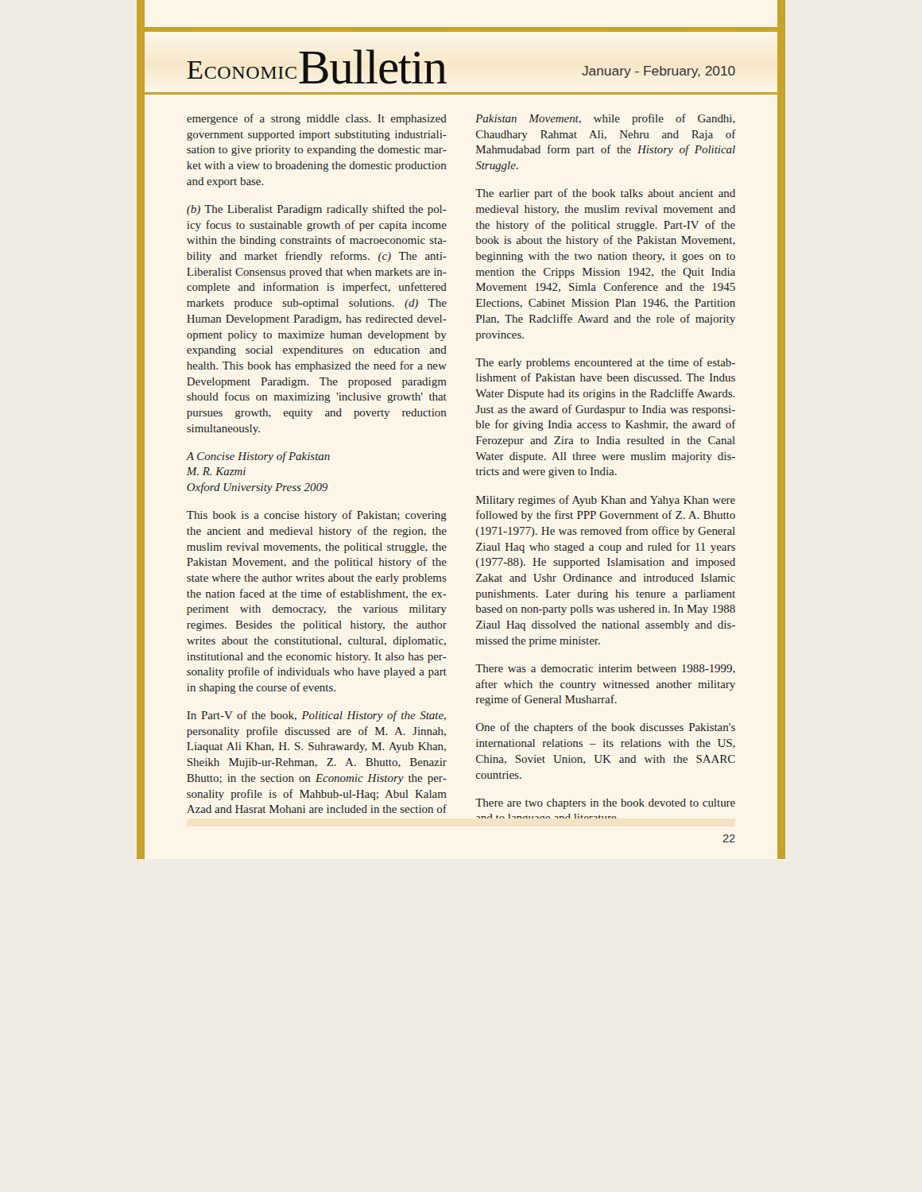Economic Bulletin
January - February, 2010
emergence of a strong middle class. It emphasized government supported import substituting industrialisation to give priority to expanding the domestic market with a view to broadening the domestic production and export base.
(b) The Liberalist Paradigm radically shifted the policy focus to sustainable growth of per capita income within the binding constraints of macroeconomic stability and market friendly reforms. (c) The anti-Liberalist Consensus proved that when markets are incomplete and information is imperfect, unfettered markets produce sub-optimal solutions. (d) The Human Development Paradigm, has redirected development policy to maximize human development by expanding social expenditures on education and health. This book has emphasized the need for a new Development Paradigm. The proposed paradigm should focus on maximizing 'inclusive growth' that pursues growth, equity and poverty reduction simultaneously.
A Concise History of Pakistan M. R. Kazmi Oxford University Press 2009
This book is a concise history of Pakistan; covering the ancient and medieval history of the region, the muslim revival movements, the political struggle, the Pakistan Movement, and the political history of the state where the author writes about the early problems the nation faced at the time of establishment, the experiment with democracy, the various military regimes. Besides the political history, the author writes about the constitutional, cultural, diplomatic, institutional and the economic history. It also has personality profile of individuals who have played a part in shaping the course of events.
In Part-V of the book, Political History of the State, personality profile discussed are of M. A. Jinnah, Liaquat Ali Khan, H. S. Suhrawardy, M. Ayub Khan, Sheikh Mujib-ur-Rehman, Z. A. Bhutto, Benazir Bhutto; in the section on Economic History the personality profile is of Mahbub-ul-Haq; Abul Kalam Azad and Hasrat Mohani are included in the section of Pakistan Movement, while profile of Gandhi, Chaudhary Rahmat Ali, Nehru and Raja of Mahmudabad form part of the History of Political Struggle.
The earlier part of the book talks about ancient and medieval history, the muslim revival movement and the history of the political struggle. Part-IV of the book is about the history of the Pakistan Movement, beginning with the two nation theory, it goes on to mention the Cripps Mission 1942, the Quit India Movement 1942, Simla Conference and the 1945 Elections, Cabinet Mission Plan 1946, the Partition Plan, The Radcliffe Award and the role of majority provinces.
The early problems encountered at the time of establishment of Pakistan have been discussed. The Indus Water Dispute had its origins in the Radcliffe Awards. Just as the award of Gurdaspur to India was responsible for giving India access to Kashmir, the award of Ferozepur and Zira to India resulted in the Canal Water dispute. All three were muslim majority districts and were given to India.
Military regimes of Ayub Khan and Yahya Khan were followed by the first PPP Government of Z. A. Bhutto (1971-1977). He was removed from office by General Ziaul Haq who staged a coup and ruled for 11 years (1977-88). He supported Islamisation and imposed Zakat and Ushr Ordinance and introduced Islamic punishments. Later during his tenure a parliament based on non-party polls was ushered in. In May 1988 Ziaul Haq dissolved the national assembly and dismissed the prime minister.
There was a democratic interim between 1988-1999, after which the country witnessed another military regime of General Musharraf.
One of the chapters of the book discusses Pakistan's international relations – its relations with the US, China, Soviet Union, UK and with the SAARC countries.
There are two chapters in the book devoted to culture and to language and literature.
22